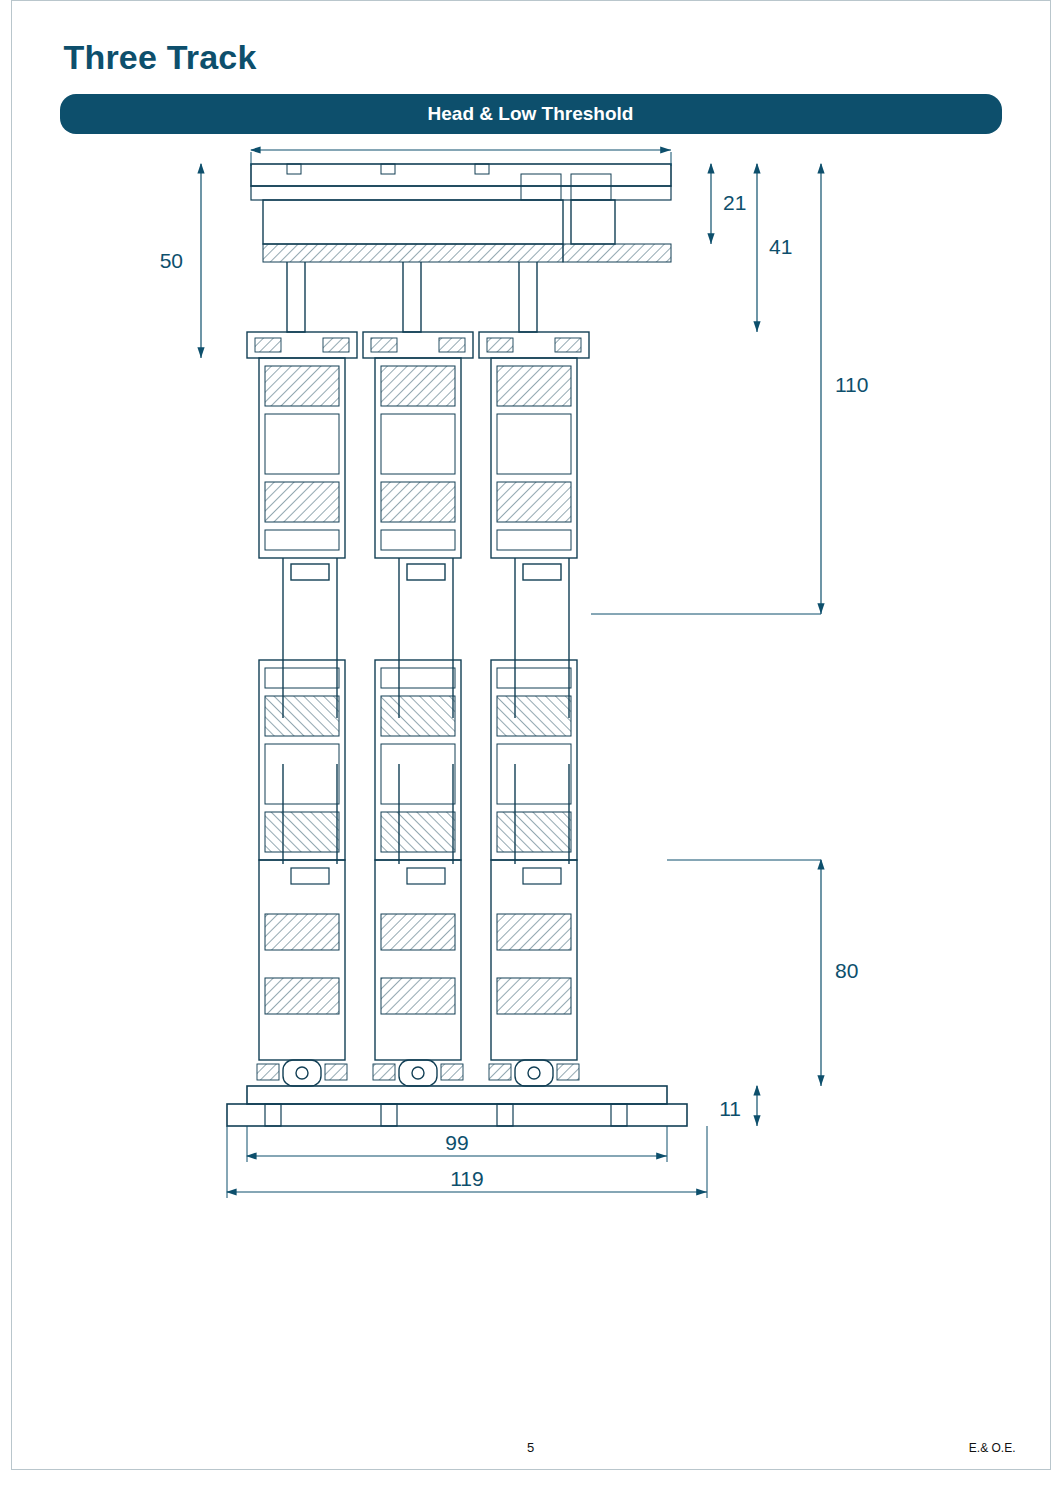Three Track
Head & Low Threshold
99 50 21 41 110 80 11 99 119
5
E.& O.E.